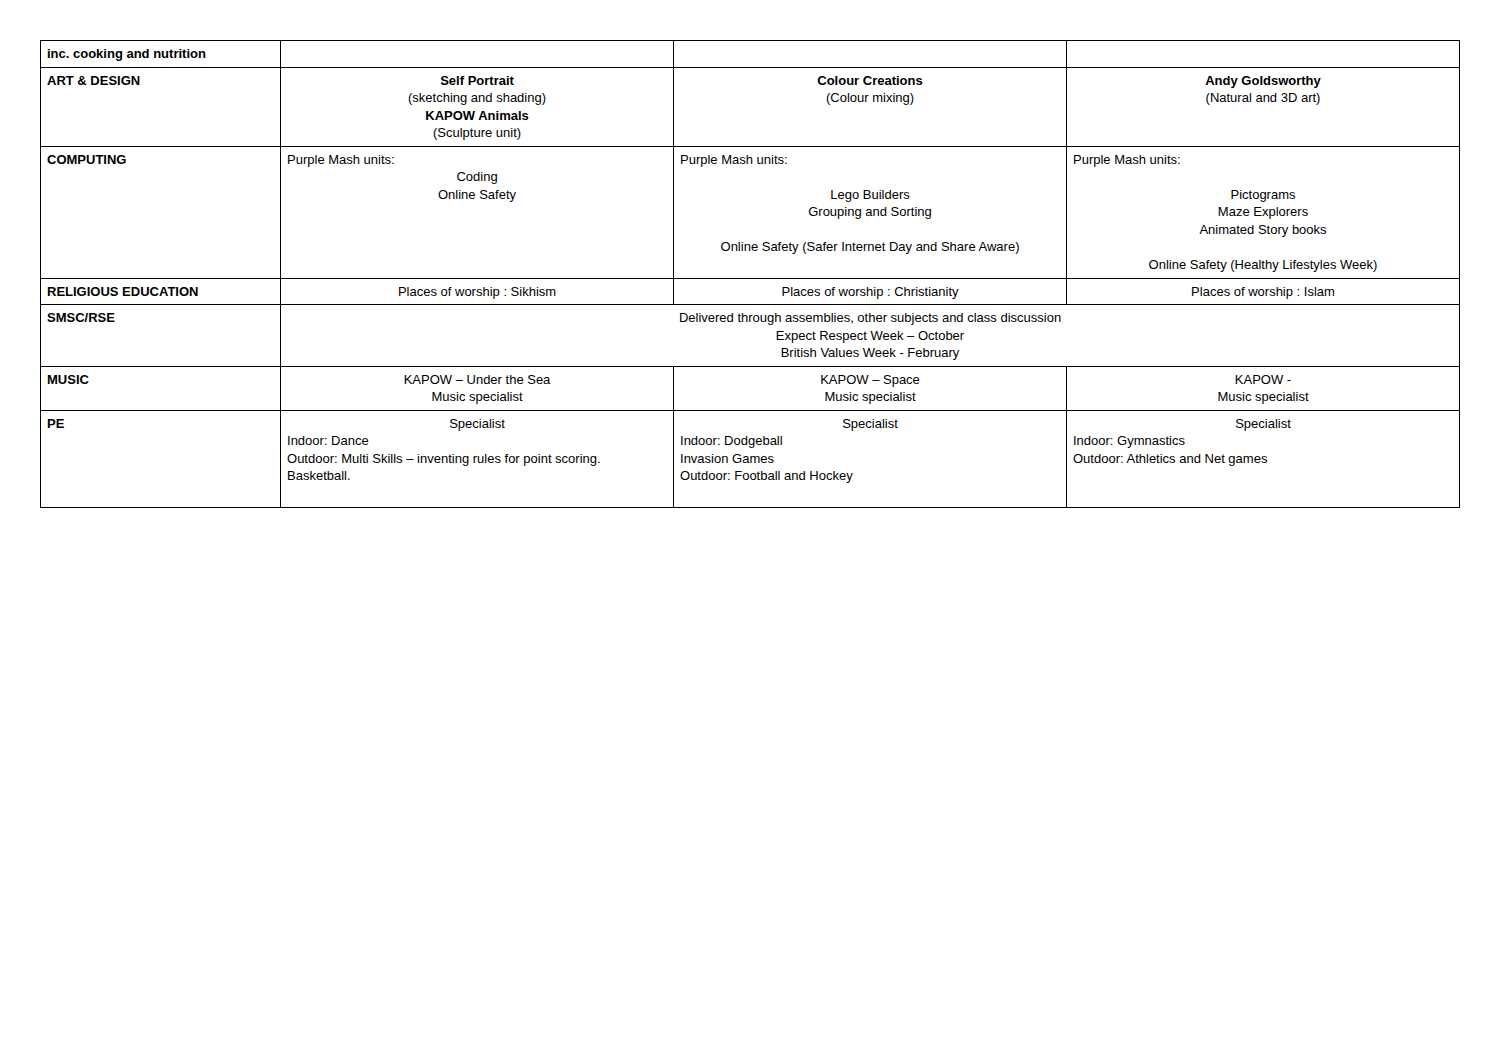| inc. cooking and nutrition | | | |
| ART & DESIGN | Self Portrait (sketching and shading) KAPOW Animals (Sculpture unit) | Colour Creations (Colour mixing) | Andy Goldsworthy (Natural and 3D art) |
| COMPUTING | Purple Mash units: Coding Online Safety | Purple Mash units: Lego Builders Grouping and Sorting Online Safety (Safer Internet Day and Share Aware) | Purple Mash units: Pictograms Maze Explorers Animated Story books Online Safety (Healthy Lifestyles Week) |
| RELIGIOUS EDUCATION | Places of worship : Sikhism | Places of worship : Christianity | Places of worship : Islam |
| SMSC/RSE | Delivered through assemblies, other subjects and class discussion Expect Respect Week – October British Values Week - February |
| MUSIC | KAPOW – Under the Sea Music specialist | KAPOW – Space Music specialist | KAPOW - Music specialist |
| PE | Specialist Indoor: Dance Outdoor: Multi Skills – inventing rules for point scoring. Basketball. | Specialist Indoor: Dodgeball Invasion Games Outdoor: Football and Hockey | Specialist Indoor: Gymnastics Outdoor: Athletics and Net games |